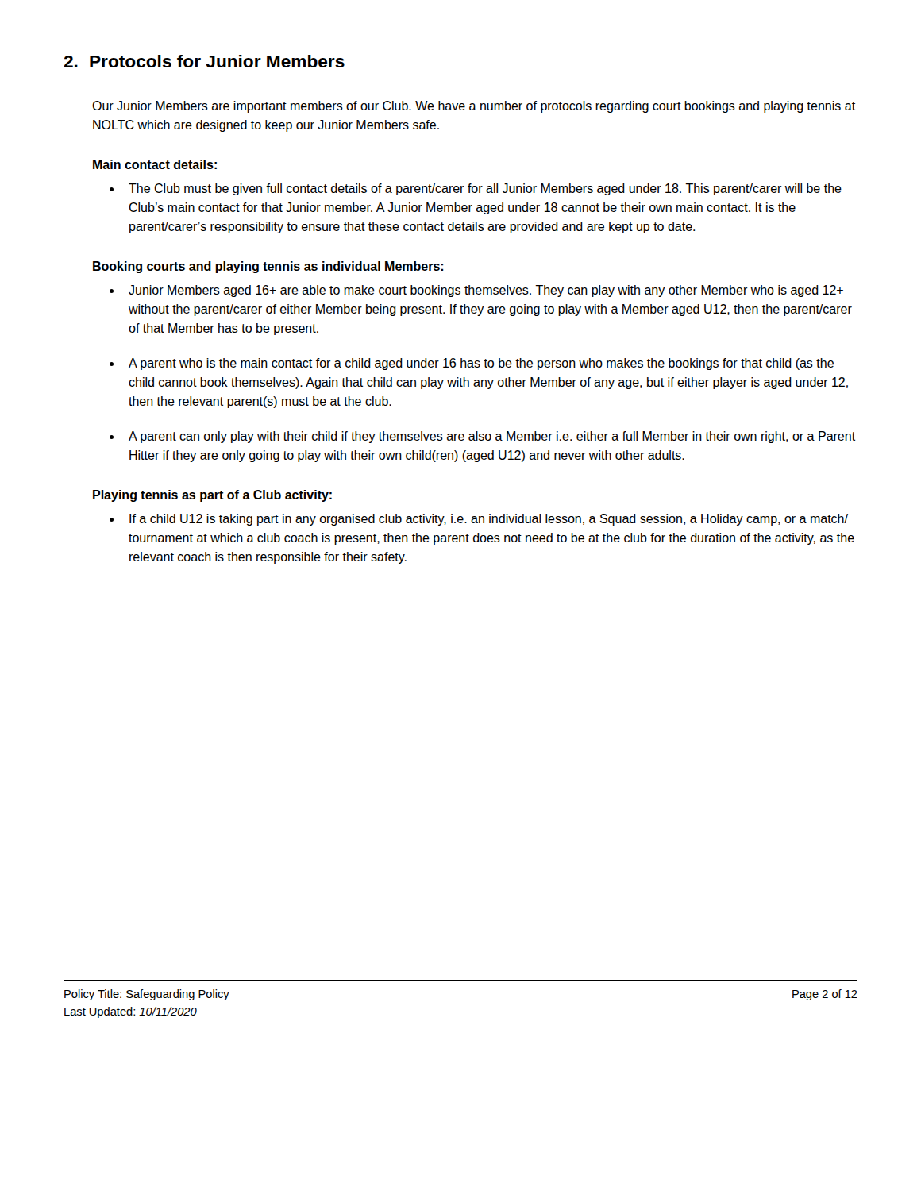2. Protocols for Junior Members
Our Junior Members are important members of our Club. We have a number of protocols regarding court bookings and playing tennis at NOLTC which are designed to keep our Junior Members safe.
Main contact details:
The Club must be given full contact details of a parent/carer for all Junior Members aged under 18. This parent/carer will be the Club’s main contact for that Junior member. A Junior Member aged under 18 cannot be their own main contact. It is the parent/carer’s responsibility to ensure that these contact details are provided and are kept up to date.
Booking courts and playing tennis as individual Members:
Junior Members aged 16+ are able to make court bookings themselves. They can play with any other Member who is aged 12+ without the parent/carer of either Member being present. If they are going to play with a Member aged U12, then the parent/carer of that Member has to be present.
A parent who is the main contact for a child aged under 16 has to be the person who makes the bookings for that child (as the child cannot book themselves). Again that child can play with any other Member of any age, but if either player is aged under 12, then the relevant parent(s) must be at the club.
A parent can only play with their child if they themselves are also a Member i.e. either a full Member in their own right, or a Parent Hitter if they are only going to play with their own child(ren) (aged U12) and never with other adults.
Playing tennis as part of a Club activity:
If a child U12 is taking part in any organised club activity, i.e. an individual lesson, a Squad session, a Holiday camp, or a match/ tournament at which a club coach is present, then the parent does not need to be at the club for the duration of the activity, as the relevant coach is then responsible for their safety.
Policy Title: Safeguarding Policy
Last Updated: 10/11/2020
Page 2 of 12